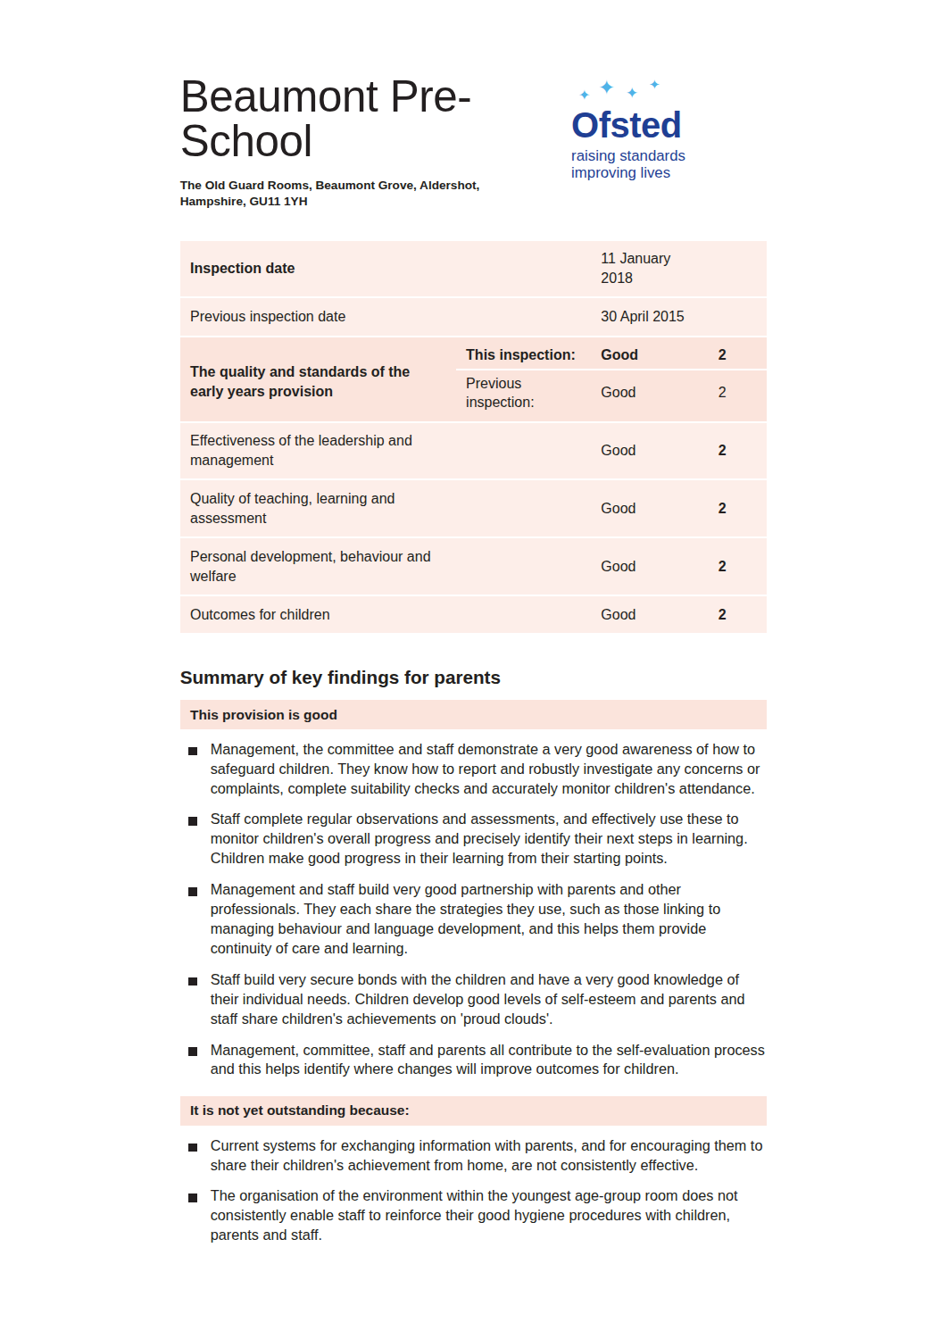Beaumont Pre-School
The Old Guard Rooms, Beaumont Grove, Aldershot, Hampshire, GU11 1YH
✦ ✦ ✦ ✦
Ofsted
raising standards
improving lives
| Inspection date | | 11 January 2018 | |
| Previous inspection date | | 30 April 2015 | |
| The quality and standards of the early years provision | This inspection: | Good | 2 |
| Previous inspection: | Good | 2 |
| Effectiveness of the leadership and management | | Good | 2 |
| Quality of teaching, learning and assessment | | Good | 2 |
| Personal development, behaviour and welfare | | Good | 2 |
| Outcomes for children | | Good | 2 |
Summary of key findings for parents
This provision is good
Management, the committee and staff demonstrate a very good awareness of how to safeguard children. They know how to report and robustly investigate any concerns or complaints, complete suitability checks and accurately monitor children's attendance.
Staff complete regular observations and assessments, and effectively use these to monitor children's overall progress and precisely identify their next steps in learning. Children make good progress in their learning from their starting points.
Management and staff build very good partnership with parents and other professionals. They each share the strategies they use, such as those linking to managing behaviour and language development, and this helps them provide continuity of care and learning.
Staff build very secure bonds with the children and have a very good knowledge of their individual needs. Children develop good levels of self-esteem and parents and staff share children's achievements on 'proud clouds'.
Management, committee, staff and parents all contribute to the self-evaluation process and this helps identify where changes will improve outcomes for children.
It is not yet outstanding because:
Current systems for exchanging information with parents, and for encouraging them to share their children's achievement from home, are not consistently effective.
The organisation of the environment within the youngest age-group room does not consistently enable staff to reinforce their good hygiene procedures with children, parents and staff.